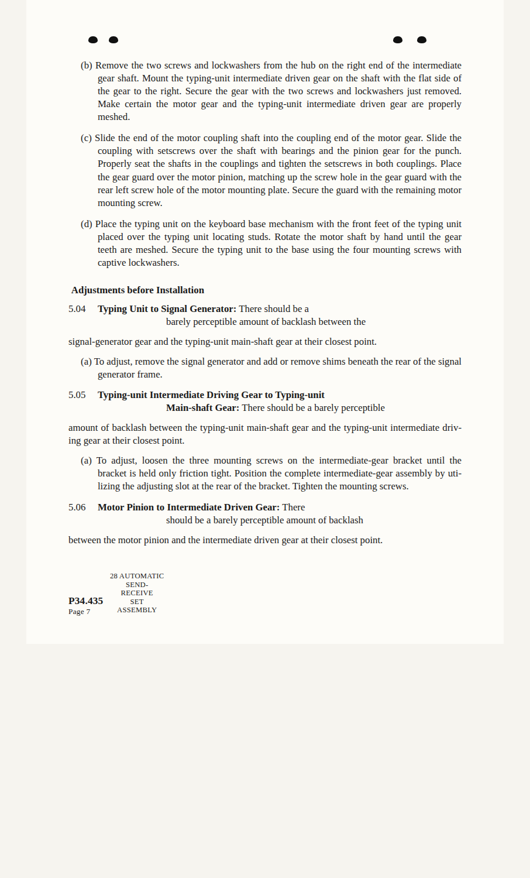(b) Remove the two screws and lockwashers from the hub on the right end of the intermediate gear shaft. Mount the typing-unit intermediate driven gear on the shaft with the flat side of the gear to the right. Secure the gear with the two screws and lockwashers just removed. Make certain the motor gear and the typing-unit intermediate driven gear are properly meshed.
(c) Slide the end of the motor coupling shaft into the coupling end of the motor gear. Slide the coupling with setscrews over the shaft with bearings and the pinion gear for the punch. Properly seat the shafts in the couplings and tighten the setscrews in both couplings. Place the gear guard over the motor pinion, matching up the screw hole in the gear guard with the rear left screw hole of the motor mounting plate. Secure the guard with the remaining motor mounting screw.
(d) Place the typing unit on the keyboard base mechanism with the front feet of the typing unit placed over the typing unit locating studs. Rotate the motor shaft by hand until the gear teeth are meshed. Secure the typing unit to the base using the four mounting screws with captive lockwashers.
Adjustments before Installation
5.04 Typing Unit to Signal Generator: There should be abarely perceptible amount of backlash between the
signal-generator gear and the typing-unit main-shaft gear at their closest point.
(a) To adjust, remove the signal generator and add or remove shims beneath the rear of the signal generator frame.
5.05 Typing-unit Intermediate Driving Gear to Typing-unit Main-shaft Gear: There should be a barely perceptible
amount of backlash between the typing-unit main-shaft gear and the typing-unit intermediate driving gear at their closest point.
(a) To adjust, loosen the three mounting screws on the intermediate-gear bracket until the bracket is held only friction tight. Position the complete intermediate-gear assembly by utilizing the adjusting slot at the rear of the bracket. Tighten the mounting screws.
5.06 Motor Pinion to Intermediate Driven Gear: Thereshould be a barely perceptible amount of backlash
between the motor pinion and the intermediate driven gear at their closest point.
P34.435
Page 7
28 AUTOMATIC
SEND-
RECEIVE
SET
ASSEMBLY